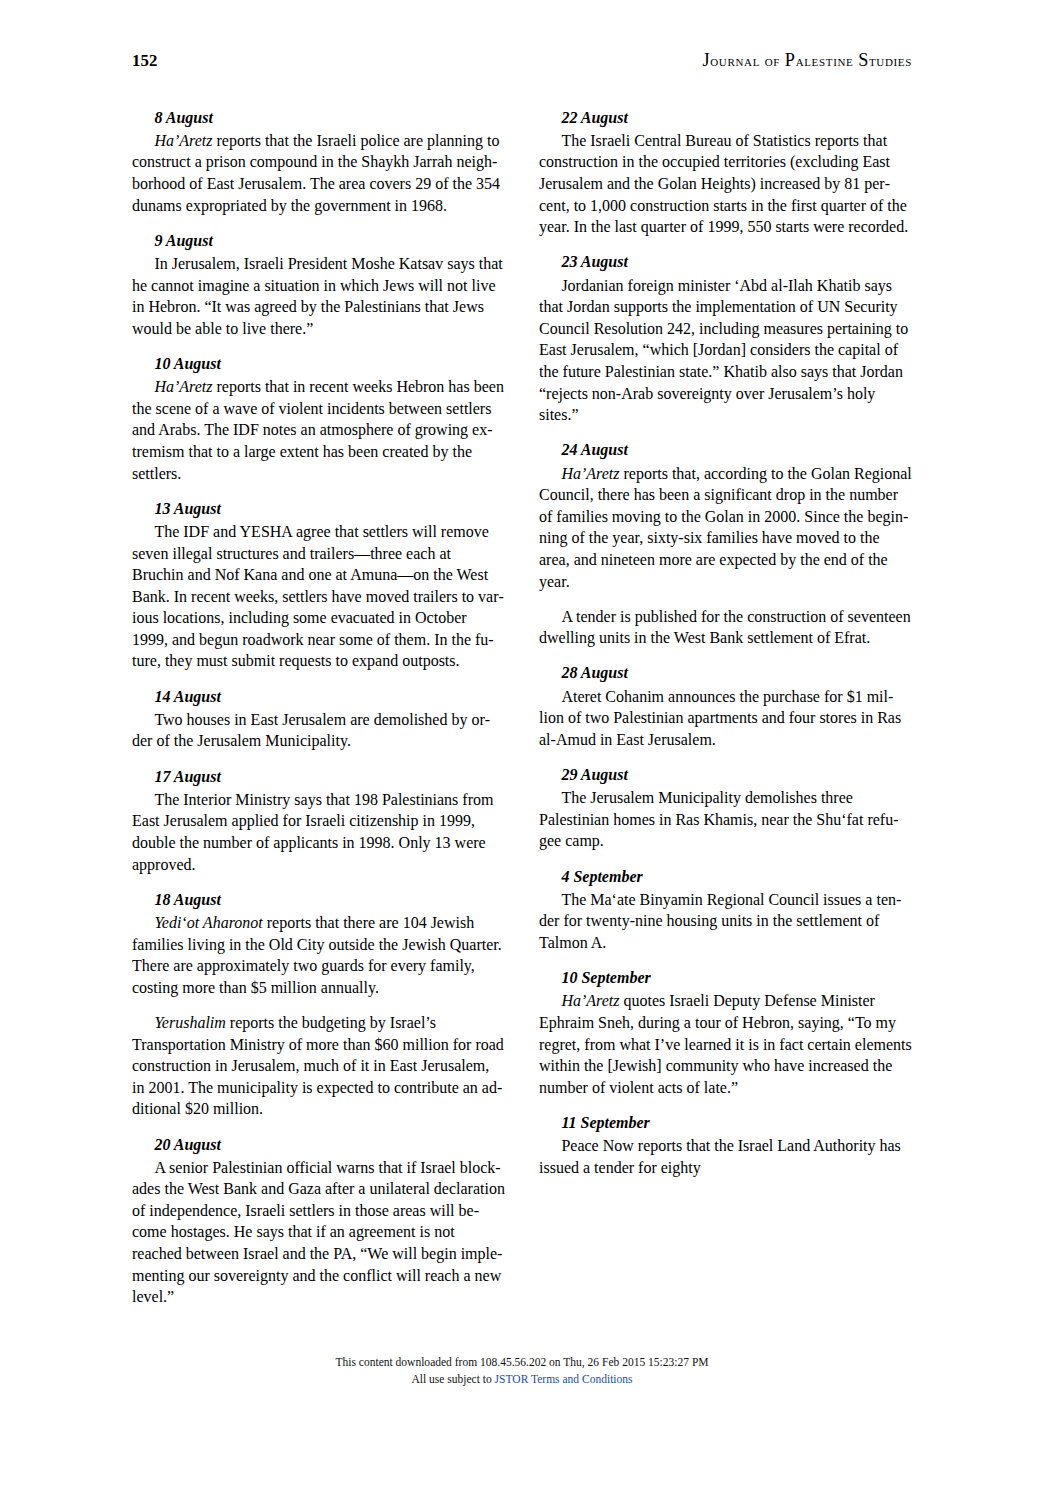152
Journal of Palestine Studies
8 August
Ha’Aretz reports that the Israeli police are planning to construct a prison compound in the Shaykh Jarrah neighborhood of East Jerusalem. The area covers 29 of the 354 dunams expropriated by the government in 1968.
9 August
In Jerusalem, Israeli President Moshe Katsav says that he cannot imagine a situation in which Jews will not live in Hebron. “It was agreed by the Palestinians that Jews would be able to live there.”
10 August
Ha’Aretz reports that in recent weeks Hebron has been the scene of a wave of violent incidents between settlers and Arabs. The IDF notes an atmosphere of growing extremism that to a large extent has been created by the settlers.
13 August
The IDF and YESHA agree that settlers will remove seven illegal structures and trailers—three each at Bruchin and Nof Kana and one at Amuna—on the West Bank. In recent weeks, settlers have moved trailers to various locations, including some evacuated in October 1999, and begun roadwork near some of them. In the future, they must submit requests to expand outposts.
14 August
Two houses in East Jerusalem are demolished by order of the Jerusalem Municipality.
17 August
The Interior Ministry says that 198 Palestinians from East Jerusalem applied for Israeli citizenship in 1999, double the number of applicants in 1998. Only 13 were approved.
18 August
Yedi‘ot Aharonot reports that there are 104 Jewish families living in the Old City outside the Jewish Quarter. There are approximately two guards for every family, costing more than $5 million annually.
Yerushalim reports the budgeting by Israel’s Transportation Ministry of more than $60 million for road construction in Jerusalem, much of it in East Jerusalem, in 2001. The municipality is expected to contribute an additional $20 million.
20 August
A senior Palestinian official warns that if Israel blockades the West Bank and Gaza after a unilateral declaration of independence, Israeli settlers in those areas will become hostages. He says that if an agreement is not reached between Israel and the PA, “We will begin implementing our sovereignty and the conflict will reach a new level.”
22 August
The Israeli Central Bureau of Statistics reports that construction in the occupied territories (excluding East Jerusalem and the Golan Heights) increased by 81 percent, to 1,000 construction starts in the first quarter of the year. In the last quarter of 1999, 550 starts were recorded.
23 August
Jordanian foreign minister ‘Abd al-Ilah Khatib says that Jordan supports the implementation of UN Security Council Resolution 242, including measures pertaining to East Jerusalem, “which [Jordan] considers the capital of the future Palestinian state.” Khatib also says that Jordan “rejects non-Arab sovereignty over Jerusalem’s holy sites.”
24 August
Ha’Aretz reports that, according to the Golan Regional Council, there has been a significant drop in the number of families moving to the Golan in 2000. Since the beginning of the year, sixty-six families have moved to the area, and nineteen more are expected by the end of the year.
A tender is published for the construction of seventeen dwelling units in the West Bank settlement of Efrat.
28 August
Ateret Cohanim announces the purchase for $1 million of two Palestinian apartments and four stores in Ras al-Amud in East Jerusalem.
29 August
The Jerusalem Municipality demolishes three Palestinian homes in Ras Khamis, near the Shu‘fat refugee camp.
4 September
The Ma‘ate Binyamin Regional Council issues a tender for twenty-nine housing units in the settlement of Talmon A.
10 September
Ha’Aretz quotes Israeli Deputy Defense Minister Ephraim Sneh, during a tour of Hebron, saying, “To my regret, from what I’ve learned it is in fact certain elements within the [Jewish] community who have increased the number of violent acts of late.”
11 September
Peace Now reports that the Israel Land Authority has issued a tender for eighty
This content downloaded from 108.45.56.202 on Thu, 26 Feb 2015 15:23:27 PM
All use subject to JSTOR Terms and Conditions